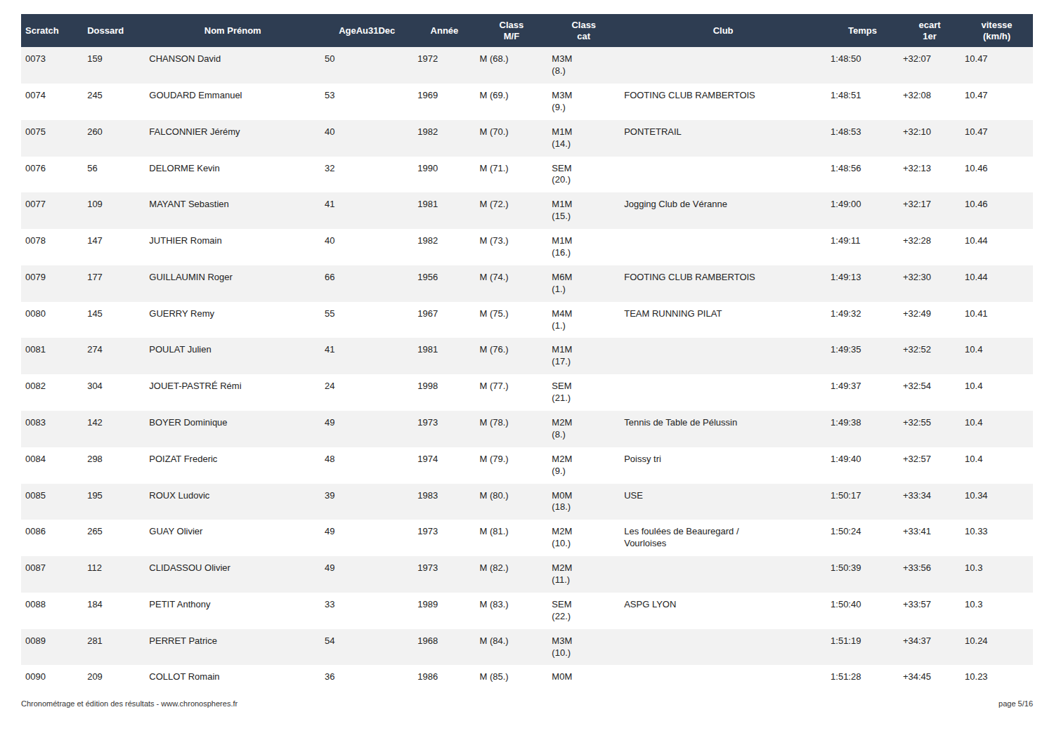| Scratch | Dossard | Nom Prénom | AgeAu31Dec | Année | Class M/F | Class cat | Club | Temps | ecart 1er | vitesse (km/h) |
| --- | --- | --- | --- | --- | --- | --- | --- | --- | --- | --- |
| 0073 | 159 | CHANSON David | 50 | 1972 | M (68.) | M3M (8.) | | 1:48:50 | +32:07 | 10.47 |
| 0074 | 245 | GOUDARD Emmanuel | 53 | 1969 | M (69.) | M3M (9.) | FOOTING CLUB RAMBERTOIS | 1:48:51 | +32:08 | 10.47 |
| 0075 | 260 | FALCONNIER Jérémy | 40 | 1982 | M (70.) | M1M (14.) | PONTETRAIL | 1:48:53 | +32:10 | 10.47 |
| 0076 | 56 | DELORME Kevin | 32 | 1990 | M (71.) | SEM (20.) | | 1:48:56 | +32:13 | 10.46 |
| 0077 | 109 | MAYANT Sebastien | 41 | 1981 | M (72.) | M1M (15.) | Jogging Club de Véranne | 1:49:00 | +32:17 | 10.46 |
| 0078 | 147 | JUTHIER Romain | 40 | 1982 | M (73.) | M1M (16.) | | 1:49:11 | +32:28 | 10.44 |
| 0079 | 177 | GUILLAUMIN Roger | 66 | 1956 | M (74.) | M6M (1.) | FOOTING CLUB RAMBERTOIS | 1:49:13 | +32:30 | 10.44 |
| 0080 | 145 | GUERRY Remy | 55 | 1967 | M (75.) | M4M (1.) | TEAM RUNNING PILAT | 1:49:32 | +32:49 | 10.41 |
| 0081 | 274 | POULAT Julien | 41 | 1981 | M (76.) | M1M (17.) | | 1:49:35 | +32:52 | 10.4 |
| 0082 | 304 | JOUET-PASTRÉ Rémi | 24 | 1998 | M (77.) | SEM (21.) | | 1:49:37 | +32:54 | 10.4 |
| 0083 | 142 | BOYER Dominique | 49 | 1973 | M (78.) | M2M (8.) | Tennis de Table de Pélussin | 1:49:38 | +32:55 | 10.4 |
| 0084 | 298 | POIZAT Frederic | 48 | 1974 | M (79.) | M2M (9.) | Poissy tri | 1:49:40 | +32:57 | 10.4 |
| 0085 | 195 | ROUX Ludovic | 39 | 1983 | M (80.) | M0M (18.) | USE | 1:50:17 | +33:34 | 10.34 |
| 0086 | 265 | GUAY Olivier | 49 | 1973 | M (81.) | M2M (10.) | Les foulées de Beauregard / Vourloises | 1:50:24 | +33:41 | 10.33 |
| 0087 | 112 | CLIDASSOU Olivier | 49 | 1973 | M (82.) | M2M (11.) | | 1:50:39 | +33:56 | 10.3 |
| 0088 | 184 | PETIT Anthony | 33 | 1989 | M (83.) | SEM (22.) | ASPG LYON | 1:50:40 | +33:57 | 10.3 |
| 0089 | 281 | PERRET Patrice | 54 | 1968 | M (84.) | M3M (10.) | | 1:51:19 | +34:37 | 10.24 |
| 0090 | 209 | COLLOT Romain | 36 | 1986 | M (85.) | M0M | | 1:51:28 | +34:45 | 10.23 |
Chronométrage et édition des résultats - www.chronospheres.fr page 5/16